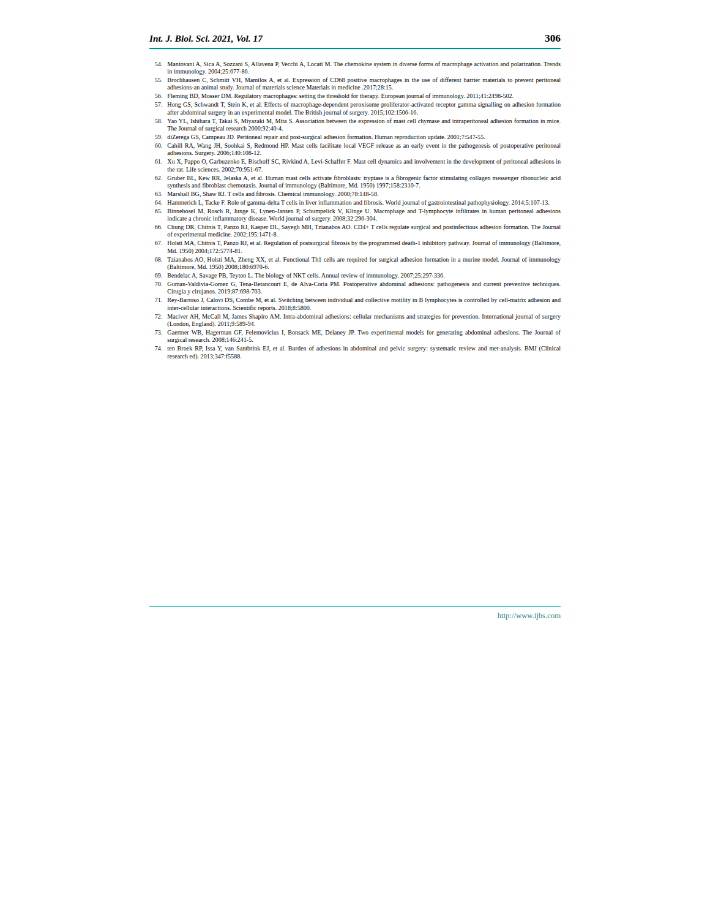Int. J. Biol. Sci. 2021, Vol. 17
306
Mantovani A, Sica A, Sozzani S, Allavena P, Vecchi A, Locati M. The chemokine system in diverse forms of macrophage activation and polarization. Trends in immunology. 2004;25:677-86.
Brochhausen C, Schmitt VH, Mamilos A, et al. Expression of CD68 positive macrophages in the use of different barrier materials to prevent peritoneal adhesions-an animal study. Journal of materials science Materials in medicine .2017;28:15.
Fleming BD, Mosser DM. Regulatory macrophages: setting the threshold for therapy. European journal of immunology. 2011;41:2498-502.
Hong GS, Schwandt T, Stein K, et al. Effects of macrophage-dependent peroxisome proliferator-activated receptor gamma signalling on adhesion formation after abdominal surgery in an experimental model. The British journal of surgery. 2015;102:1506-16.
Yao YL, Ishihara T, Takai S, Miyazaki M, Mita S. Association between the expression of mast cell chymase and intraperitoneal adhesion formation in mice. The Journal of surgical research 2000;92:40-4.
diZerega GS, Campeau JD. Peritoneal repair and post-surgical adhesion formation. Human reproduction update. 2001;7:547-55.
Cahill RA, Wang JH, Soohkai S, Redmond HP. Mast cells facilitate local VEGF release as an early event in the pathogenesis of postoperative peritoneal adhesions. Surgery. 2006;140:108-12.
Xu X, Pappo O, Garbuzenko E, Bischoff SC, Rivkind A, Levi-Schaffer F. Mast cell dynamics and involvement in the development of peritoneal adhesions in the rat. Life sciences. 2002;70:951-67.
Gruber BL, Kew RR, Jelaska A, et al. Human mast cells activate fibroblasts: tryptase is a fibrogenic factor stimulating collagen messenger ribonucleic acid synthesis and fibroblast chemotaxis. Journal of immunology (Baltimore, Md. 1950) 1997;158:2310-7.
Marshall BG, Shaw RJ. T cells and fibrosis. Chemical immunology. 2000;78:148-58.
Hammerich L, Tacke F. Role of gamma-delta T cells in liver inflammation and fibrosis. World journal of gastrointestinal pathophysiology. 2014;5:107-13.
Binnebosel M, Rosch R, Junge K, Lynen-Jansen P, Schumpelick V, Klinge U. Macrophage and T-lymphocyte infiltrates in human peritoneal adhesions indicate a chronic inflammatory disease. World journal of surgery. 2008;32:296-304.
Chung DR, Chitnis T, Panzo RJ, Kasper DL, Sayegh MH, Tzianabos AO. CD4+ T cells regulate surgical and postinfectious adhesion formation. The Journal of experimental medicine. 2002;195:1471-8.
Holsti MA, Chitnis T, Panzo RJ, et al. Regulation of postsurgical fibrosis by the programmed death-1 inhibitory pathway. Journal of immunology (Baltimore, Md. 1950) 2004;172:5774-81.
Tzianabos AO, Holsti MA, Zheng XX, et al. Functional Th1 cells are required for surgical adhesion formation in a murine model. Journal of immunology (Baltimore, Md. 1950) 2008;180:6970-6.
Bendelac A, Savage PB, Teyton L. The biology of NKT cells. Annual review of immunology. 2007;25:297-336.
Guman-Valdivia-Gomez G, Tena-Betancourt E, de Alva-Coria PM. Postoperative abdominal adhesions: pathogenesis and current preventive techniques. Cirugia y cirujanos. 2019;87:698-703.
Rey-Barroso J, Calovi DS, Combe M, et al. Switching between individual and collective motility in B lymphocytes is controlled by cell-matrix adhesion and inter-cellular interactions. Scientific reports. 2018;8:5800.
Maciver AH, McCall M, James Shapiro AM. Intra-abdominal adhesions: cellular mechanisms and strategies for prevention. International journal of surgery (London, England). 2011;9:589-94.
Gaertner WB, Hagerman GF, Felemovicius I, Bonsack ME, Delaney JP. Two experimental models for generating abdominal adhesions. The Journal of surgical research. 2008;146:241-5.
ten Broek RP, Issa Y, van Santbrink EJ, et al. Burden of adhesions in abdominal and pelvic surgery: systematic review and met-analysis. BMJ (Clinical research ed). 2013;347:f5588.
http://www.ijbs.com